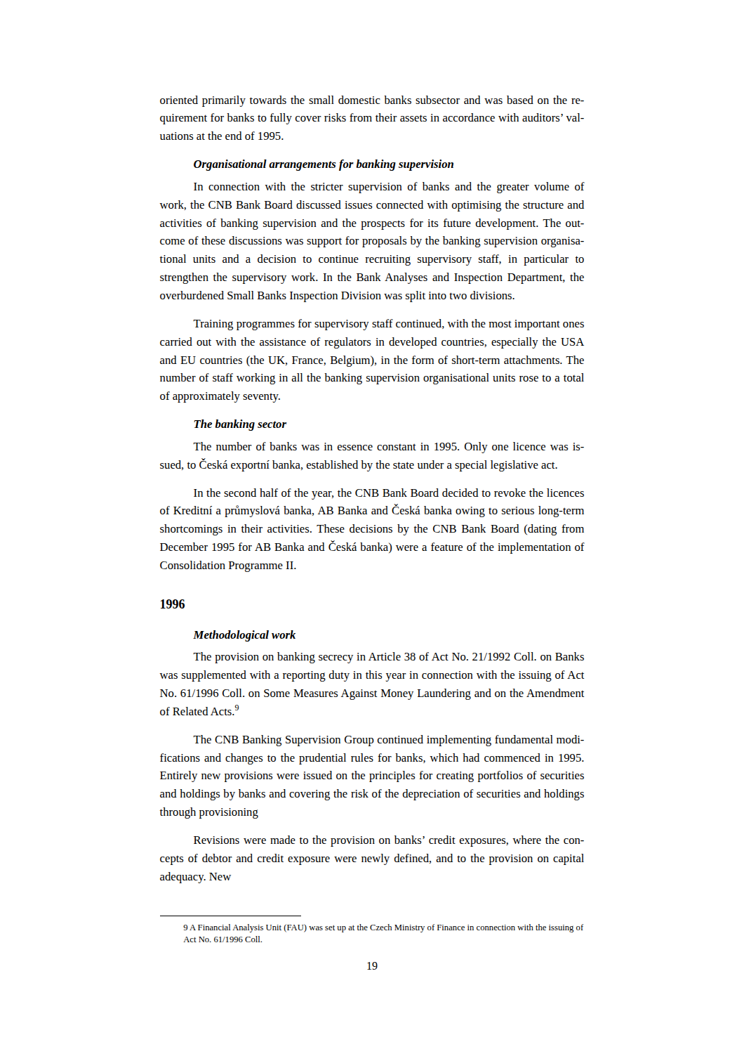oriented primarily towards the small domestic banks subsector and was based on the requirement for banks to fully cover risks from their assets in accordance with auditors’ valuations at the end of 1995.
Organisational arrangements for banking supervision
In connection with the stricter supervision of banks and the greater volume of work, the CNB Bank Board discussed issues connected with optimising the structure and activities of banking supervision and the prospects for its future development. The outcome of these discussions was support for proposals by the banking supervision organisational units and a decision to continue recruiting supervisory staff, in particular to strengthen the supervisory work. In the Bank Analyses and Inspection Department, the overburdened Small Banks Inspection Division was split into two divisions.
Training programmes for supervisory staff continued, with the most important ones carried out with the assistance of regulators in developed countries, especially the USA and EU countries (the UK, France, Belgium), in the form of short-term attachments. The number of staff working in all the banking supervision organisational units rose to a total of approximately seventy.
The banking sector
The number of banks was in essence constant in 1995. Only one licence was issued, to Česká exportní banka, established by the state under a special legislative act.
In the second half of the year, the CNB Bank Board decided to revoke the licences of Kreditní a průmyslová banka, AB Banka and Česká banka owing to serious long-term shortcomings in their activities. These decisions by the CNB Bank Board (dating from December 1995 for AB Banka and Česká banka) were a feature of the implementation of Consolidation Programme II.
1996
Methodological work
The provision on banking secrecy in Article 38 of Act No. 21/1992 Coll. on Banks was supplemented with a reporting duty in this year in connection with the issuing of Act No. 61/1996 Coll. on Some Measures Against Money Laundering and on the Amendment of Related Acts.9
The CNB Banking Supervision Group continued implementing fundamental modifications and changes to the prudential rules for banks, which had commenced in 1995. Entirely new provisions were issued on the principles for creating portfolios of securities and holdings by banks and covering the risk of the depreciation of securities and holdings through provisioning
Revisions were made to the provision on banks’ credit exposures, where the concepts of debtor and credit exposure were newly defined, and to the provision on capital adequacy. New
9 A Financial Analysis Unit (FAU) was set up at the Czech Ministry of Finance in connection with the issuing of Act No. 61/1996 Coll.
19